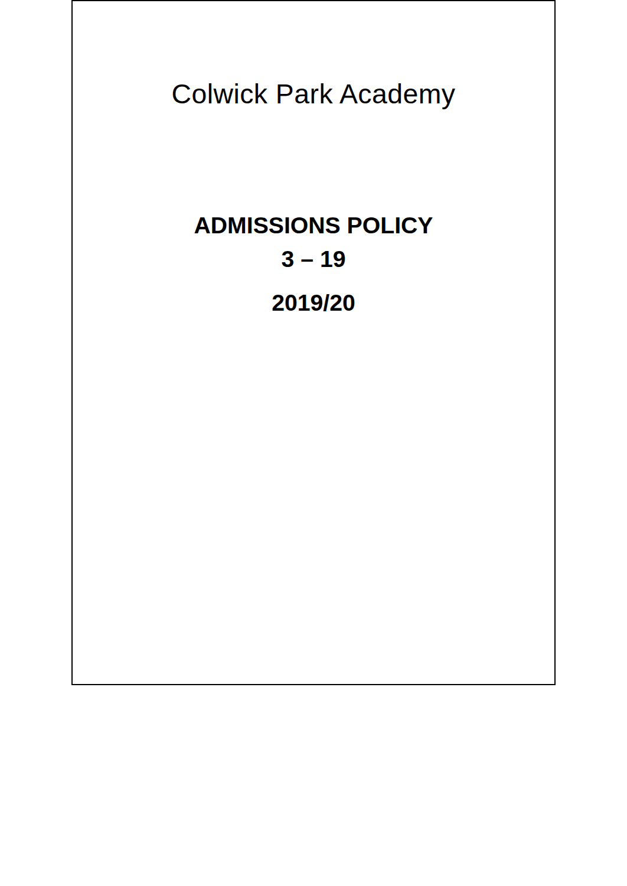Colwick Park Academy
ADMISSIONS POLICY
3 – 19
2019/20